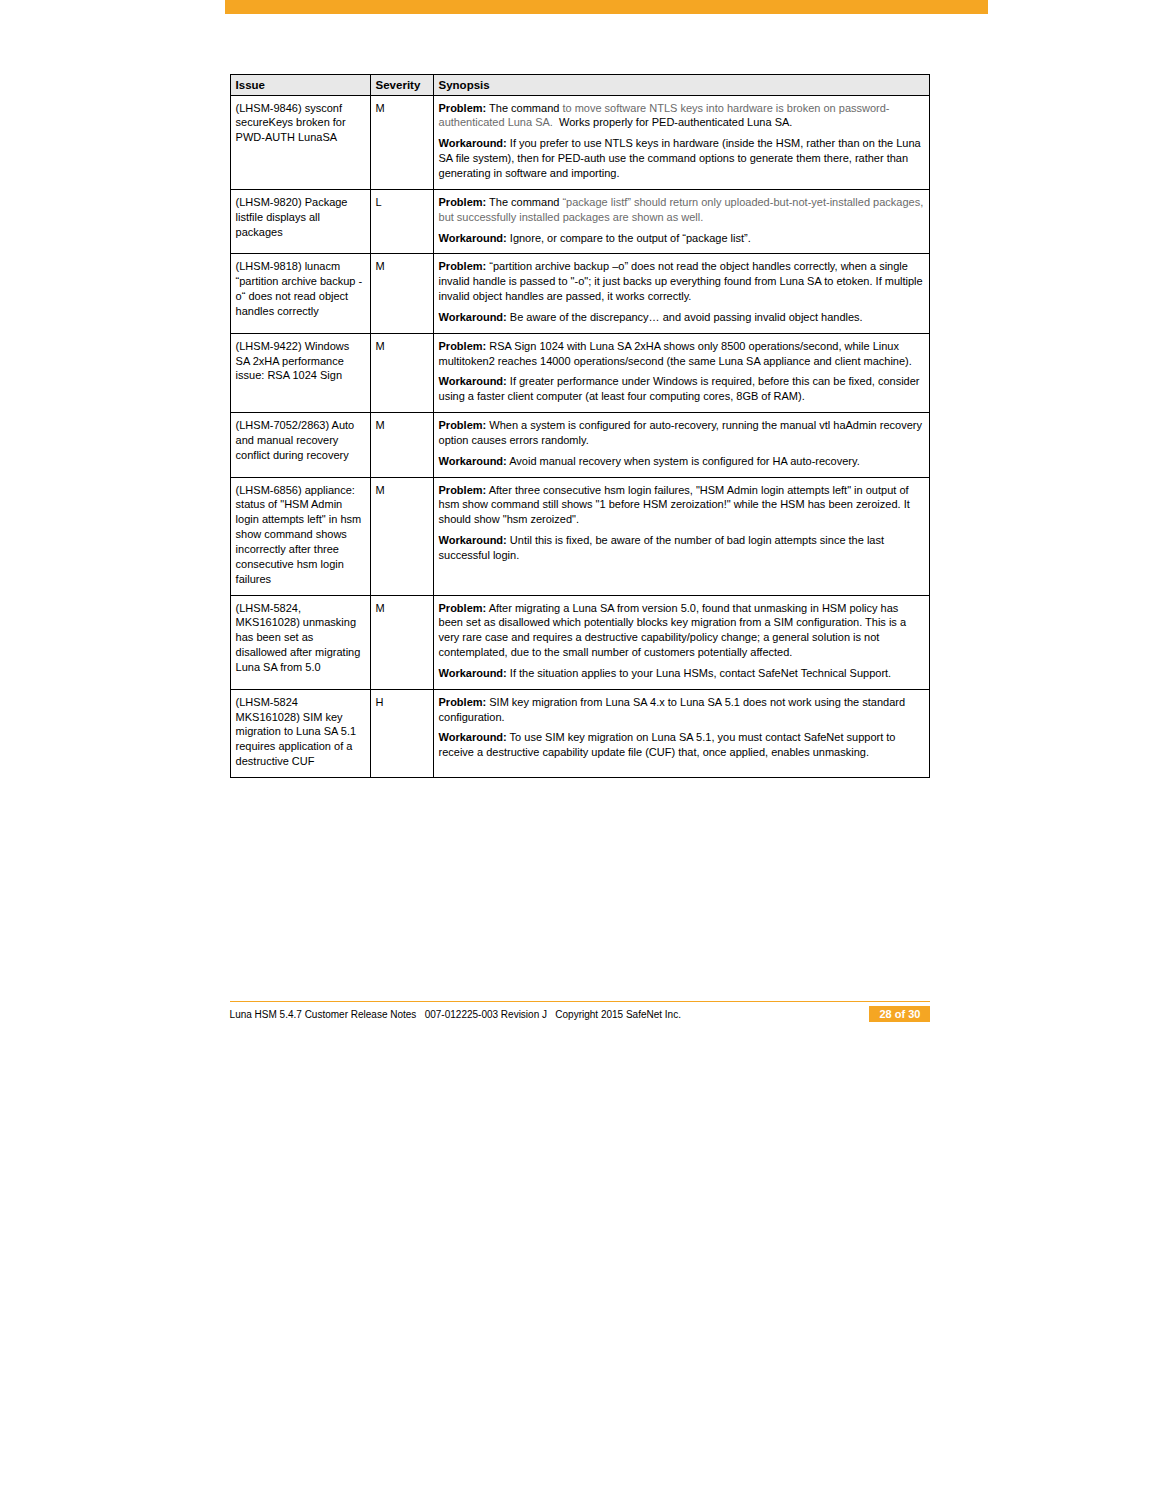| Issue | Severity | Synopsis |
| --- | --- | --- |
| (LHSM-9846) sysconf secureKeys broken for PWD-AUTH LunaSA | M | Problem: The command to move software NTLS keys into hardware is broken on password-authenticated Luna SA. Works properly for PED-authenticated Luna SA. Workaround: If you prefer to use NTLS keys in hardware (inside the HSM, rather than on the Luna SA file system), then for PED-auth use the command options to generate them there, rather than generating in software and importing. |
| (LHSM-9820) Package listfile displays all packages | L | Problem: The command “package listf” should return only uploaded-but-not-yet-installed packages, but successfully installed packages are shown as well. Workaround: Ignore, or compare to the output of “package list”. |
| (LHSM-9818) lunacm “partition archive backup -o“ does not read object handles correctly | M | Problem: “partition archive backup –o” does not read the object handles correctly, when a single invalid handle is passed to "-o"; it just backs up everything found from Luna SA to etoken. If multiple invalid object handles are passed, it works correctly. Workaround: Be aware of the discrepancy… and avoid passing invalid object handles. |
| (LHSM-9422) Windows SA 2xHA performance issue: RSA 1024 Sign | M | Problem: RSA Sign 1024 with Luna SA 2xHA shows only 8500 operations/second, while Linux multitoken2 reaches 14000 operations/second (the same Luna SA appliance and client machine). Workaround: If greater performance under Windows is required, before this can be fixed, consider using a faster client computer (at least four computing cores, 8GB of RAM). |
| (LHSM-7052/2863) Auto and manual recovery conflict during recovery | M | Problem: When a system is configured for auto-recovery, running the manual vtl haAdmin recovery option causes errors randomly. Workaround: Avoid manual recovery when system is configured for HA auto-recovery. |
| (LHSM-6856) appliance: status of "HSM Admin login attempts left" in hsm show command shows incorrectly after three consecutive hsm login failures | M | Problem: After three consecutive hsm login failures, "HSM Admin login attempts left" in output of hsm show command still shows "1 before HSM zeroization!" while the HSM has been zeroized. It should show "hsm zeroized". Workaround: Until this is fixed, be aware of the number of bad login attempts since the last successful login. |
| (LHSM-5824, MKS161028) unmasking has been set as disallowed after migrating Luna SA from 5.0 | M | Problem: After migrating a Luna SA from version 5.0, found that unmasking in HSM policy has been set as disallowed which potentially blocks key migration from a SIM configuration. This is a very rare case and requires a destructive capability/policy change; a general solution is not contemplated, due to the small number of customers potentially affected. Workaround: If the situation applies to your Luna HSMs, contact SafeNet Technical Support. |
| (LHSM-5824 MKS161028) SIM key migration to Luna SA 5.1 requires application of a destructive CUF | H | Problem: SIM key migration from Luna SA 4.x to Luna SA 5.1 does not work using the standard configuration. Workaround: To use SIM key migration on Luna SA 5.1, you must contact SafeNet support to receive a destructive capability update file (CUF) that, once applied, enables unmasking. |
Luna HSM 5.4.7 Customer Release Notes 007-012225-003 Revision J Copyright 2015 SafeNet Inc.
28 of 30